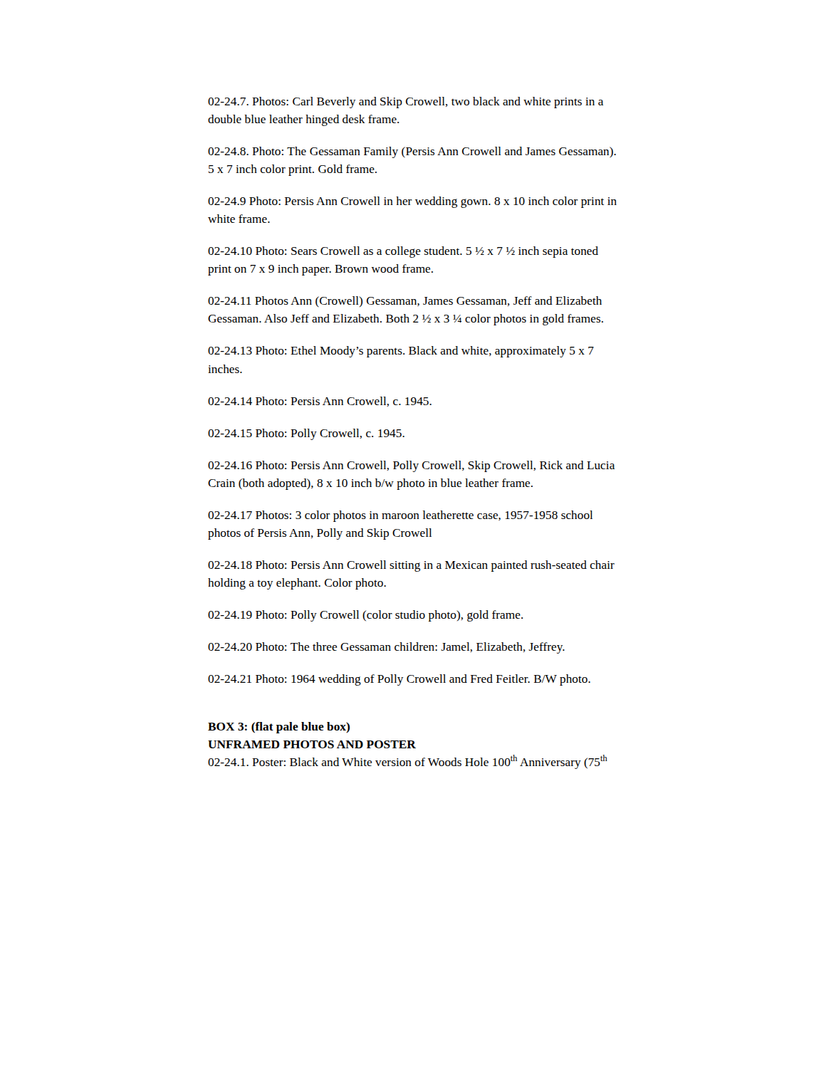02-24.7. Photos: Carl Beverly and Skip Crowell, two black and white prints in a double blue leather hinged desk frame.
02-24.8. Photo: The Gessaman Family (Persis Ann Crowell and James Gessaman). 5 x 7 inch color print. Gold frame.
02-24.9 Photo: Persis Ann Crowell in her wedding gown. 8 x 10 inch color print in white frame.
02-24.10 Photo: Sears Crowell as a college student. 5 ½ x 7 ½ inch sepia toned print on 7 x 9 inch paper. Brown wood frame.
02-24.11 Photos Ann (Crowell) Gessaman, James Gessaman, Jeff and Elizabeth Gessaman. Also Jeff and Elizabeth. Both 2 ½ x 3 ¼ color photos in gold frames.
02-24.13 Photo: Ethel Moody’s parents. Black and white, approximately 5 x 7 inches.
02-24.14 Photo: Persis Ann Crowell, c. 1945.
02-24.15 Photo: Polly Crowell, c. 1945.
02-24.16 Photo: Persis Ann Crowell, Polly Crowell, Skip Crowell, Rick and Lucia Crain (both adopted), 8 x 10 inch b/w photo in blue leather frame.
02-24.17 Photos: 3 color photos in maroon leatherette case, 1957-1958 school photos of Persis Ann, Polly and Skip Crowell
02-24.18 Photo: Persis Ann Crowell sitting in a Mexican painted rush-seated chair holding a toy elephant. Color photo.
02-24.19 Photo: Polly Crowell (color studio photo), gold frame.
02-24.20 Photo: The three Gessaman children: Jamel, Elizabeth, Jeffrey.
02-24.21 Photo: 1964 wedding of Polly Crowell and Fred Feitler. B/W photo.
BOX 3: (flat pale blue box) UNFRAMED PHOTOS AND POSTER
02-24.1. Poster: Black and White version of Woods Hole 100th Anniversary (75th